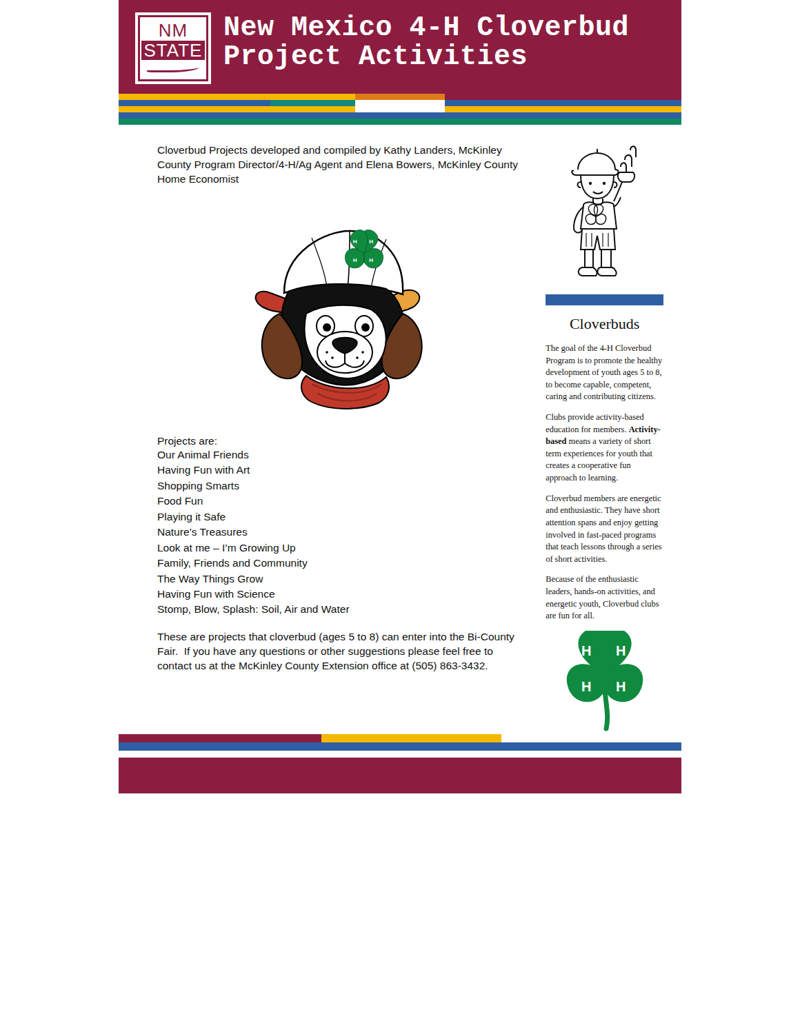NM STATE
New Mexico 4-H Cloverbud
Project Activities
Cloverbud Projects developed and compiled by Kathy Landers, McKinley County Program Director/4-H/Ag Agent and Elena Bowers, McKinley County Home Economist
H H H H
Projects are:
Our Animal Friends
Having Fun with Art
Shopping Smarts
Food Fun
Playing it Safe
Nature’s Treasures
Look at me – I’m Growing Up
Family, Friends and Community
The Way Things Grow
Having Fun with Science
Stomp, Blow, Splash: Soil, Air and Water
These are projects that cloverbud (ages 5 to 8) can enter into the Bi-County Fair. If you have any questions or other suggestions please feel free to contact us at the McKinley County Extension office at (505) 863-3432.
Cloverbuds
The goal of the 4-H Cloverbud Program is to promote the healthy development of youth ages 5 to 8, to become capable, competent, caring and contributing citizens.
Clubs provide activity-based education for members. Activity-based means a variety of short term experiences for youth that creates a cooperative fun approach to learning.
Cloverbud members are energetic and enthusiastic. They have short attention spans and enjoy getting involved in fast-paced programs that teach lessons through a series of short activities.
Because of the enthusiastic leaders, hands-on activities, and energetic youth, Cloverbud clubs are fun for all.
H H H H